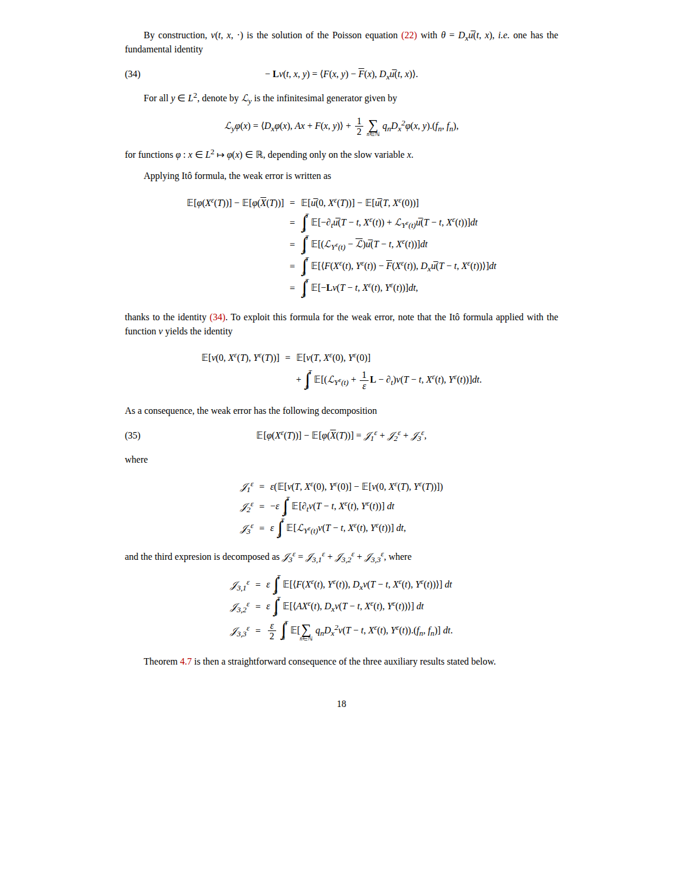By construction, v(t, x, ·) is the solution of the Poisson equation (22) with θ = Dxu̅(t, x), i.e. one has the fundamental identity
(34)
− Lv(t, x, y) = ⟨F(x, y) − F(x), Dxu̅(t, x)⟩.
For all y ∈ L2, denote by ℒy is the infinitesimal generator given by
ℒyφ(x) = ⟨Dxφ(x), Ax + F(x, y)⟩ + 12 ∑n∈ℕ qnDx2φ(x, y).(fn, fn),
for functions φ : x ∈ L2 ↦ φ(x) ∈ ℝ, depending only on the slow variable x.
Applying Itô formula, the weak error is written as
| 𝔼[ φ ( X ε ( T ))] − 𝔼[ φ ( X ( T ))] | = | 𝔼[ u ̅(0, X ε ( T ))] − 𝔼[ u ̅( T , X ε (0))] |
| | = | ∫ T 0 𝔼 [ −∂ t u ̅( T − t , X ε ( t )) + ℒ Y ε (t) u ̅( T − t , X ε ( t )) ] dt |
| | = | ∫ T 0 𝔼 [ ( ℒ Y ε (t) − ℒ ) u ̅( T − t , X ε ( t )) ] dt |
| | = | ∫ T 0 𝔼 [ ⟨ F ( X ε ( t ), Y ε ( t )) − F ( X ε ( t )), D x u ̅( T − t , X ε ( t ))⟩ ] dt |
| | = | ∫ T 0 𝔼 [ − L v ( T − t , X ε ( t ), Y ε ( t )) ] dt , |
thanks to the identity (34). To exploit this formula for the weak error, note that the Itô formula applied with the function v yields the identity
| 𝔼[ v (0, X ε ( T ), Y ε ( T ))] | = | 𝔼[ v ( T , X ε (0), Y ε (0)] |
| | | + ∫ T 0 𝔼 [ ( ℒ Y ε (t) + 1 ε L − ∂ t ) v ( T − t , X ε ( t ), Y ε ( t )) ] dt . |
As a consequence, the weak error has the following decomposition
(35)
𝔼[φ(Xε(T))] − 𝔼[φ(X(T))] = 𝒥1ε + 𝒥2ε + 𝒥3ε,
where
| 𝒥 1 ε | = | ε ( 𝔼[ v ( T , X ε (0), Y ε (0)] − 𝔼[ v (0, X ε ( T ), Y ε ( T ))] ) |
| 𝒥 2 ε | = | − ε ∫ T 0 𝔼 [ ∂ t v ( T − t , X ε ( t ), Y ε ( t )) ] dt |
| 𝒥 3 ε | = | ε ∫ T 0 𝔼 [ ℒ Y ε (t) v ( T − t , X ε ( t ), Y ε ( t )) ] dt , |
and the third expresion is decomposed as 𝒥3ε = 𝒥3,1ε + 𝒥3,2ε + 𝒥3,3ε, where
| 𝒥 3,1 ε | = | ε ∫ T 0 𝔼 [ ⟨ F ( X ε ( t ), Y ε ( t )), D x v ( T − t , X ε ( t ), Y ε ( t ))⟩ ] dt |
| 𝒥 3,2 ε | = | ε ∫ T 0 𝔼 [ ⟨ AX ε ( t ), D x v ( T − t , X ε ( t ), Y ε ( t ))⟩ ] dt |
| 𝒥 3,3 ε | = | ε 2 ∫ T 0 𝔼 [ ∑ n ∈ℕ q n D x 2 v ( T − t , X ε ( t ), Y ε ( t )). ( f n , f n ) ] dt . |
Theorem 4.7 is then a straightforward consequence of the three auxiliary results stated below.
18